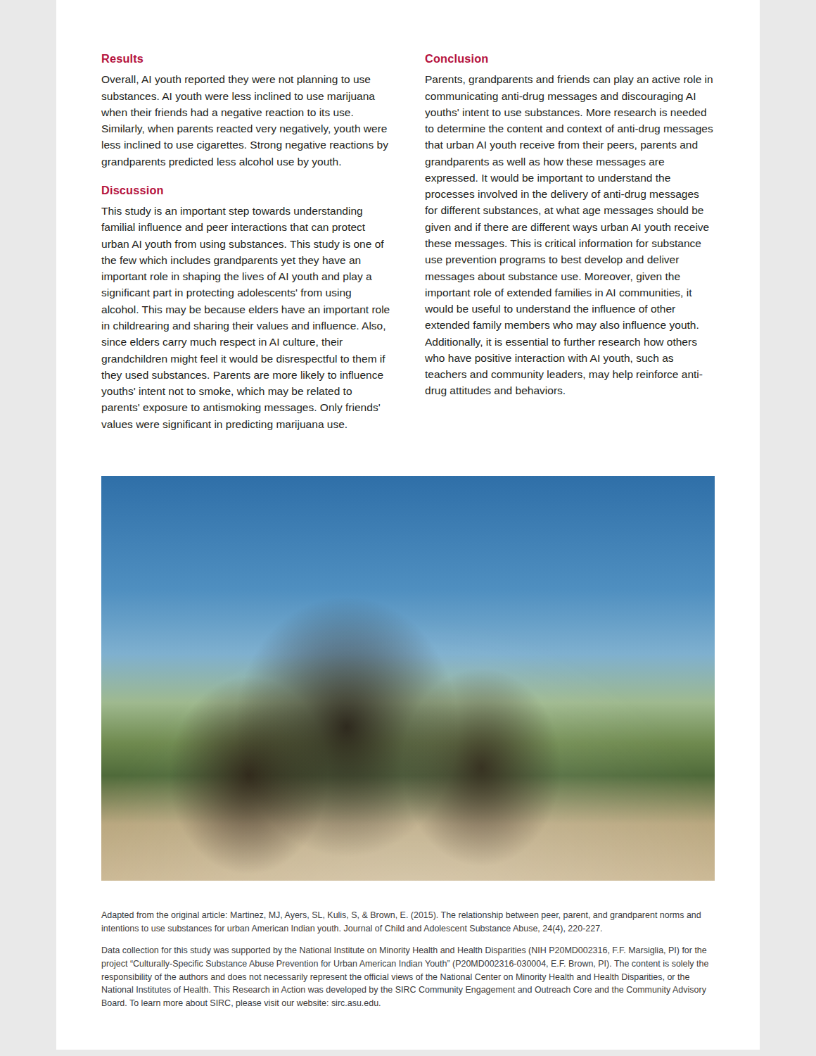Results
Overall, AI youth reported they were not planning to use substances. AI youth were less inclined to use marijuana when their friends had a negative reaction to its use. Similarly, when parents reacted very negatively, youth were less inclined to use cigarettes. Strong negative reactions by grandparents predicted less alcohol use by youth.
Discussion
This study is an important step towards understanding familial influence and peer interactions that can protect urban AI youth from using substances. This study is one of the few which includes grandparents yet they have an important role in shaping the lives of AI youth and play a significant part in protecting adolescents' from using alcohol. This may be because elders have an important role in childrearing and sharing their values and influence. Also, since elders carry much respect in AI culture, their grandchildren might feel it would be disrespectful to them if they used substances. Parents are more likely to influence youths' intent not to smoke, which may be related to parents' exposure to antismoking messages. Only friends' values were significant in predicting marijuana use.
Conclusion
Parents, grandparents and friends can play an active role in communicating anti-drug messages and discouraging AI youths' intent to use substances. More research is needed to determine the content and context of anti-drug messages that urban AI youth receive from their peers, parents and grandparents as well as how these messages are expressed. It would be important to understand the processes involved in the delivery of anti-drug messages for different substances, at what age messages should be given and if there are different ways urban AI youth receive these messages. This is critical information for substance use prevention programs to best develop and deliver messages about substance use. Moreover, given the important role of extended families in AI communities, it would be useful to understand the influence of other extended family members who may also influence youth. Additionally, it is essential to further research how others who have positive interaction with AI youth, such as teachers and community leaders, may help reinforce anti-drug attitudes and behaviors.
Adapted from the original article: Martinez, MJ, Ayers, SL, Kulis, S, & Brown, E. (2015). The relationship between peer, parent, and grandparent norms and intentions to use substances for urban American Indian youth. Journal of Child and Adolescent Substance Abuse, 24(4), 220-227.
Data collection for this study was supported by the National Institute on Minority Health and Health Disparities (NIH P20MD002316, F.F. Marsiglia, PI) for the project “Culturally-Specific Substance Abuse Prevention for Urban American Indian Youth” (P20MD002316-030004, E.F. Brown, PI). The content is solely the responsibility of the authors and does not necessarily represent the official views of the National Center on Minority Health and Health Disparities, or the National Institutes of Health. This Research in Action was developed by the SIRC Community Engagement and Outreach Core and the Community Advisory Board. To learn more about SIRC, please visit our website: sirc.asu.edu.